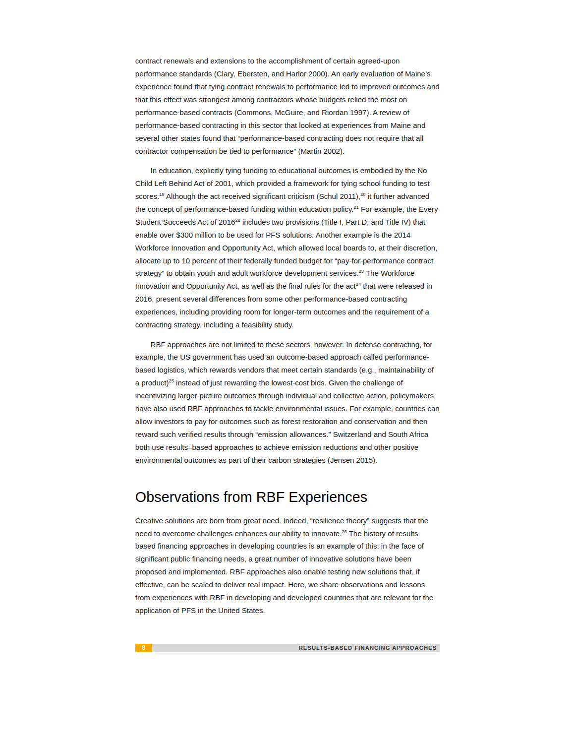contract renewals and extensions to the accomplishment of certain agreed-upon performance standards (Clary, Ebersten, and Harlor 2000). An early evaluation of Maine’s experience found that tying contract renewals to performance led to improved outcomes and that this effect was strongest among contractors whose budgets relied the most on performance-based contracts (Commons, McGuire, and Riordan 1997). A review of performance-based contracting in this sector that looked at experiences from Maine and several other states found that “performance-based contracting does not require that all contractor compensation be tied to performance” (Martin 2002).
In education, explicitly tying funding to educational outcomes is embodied by the No Child Left Behind Act of 2001, which provided a framework for tying school funding to test scores.19 Although the act received significant criticism (Schul 2011),20 it further advanced the concept of performance-based funding within education policy.21 For example, the Every Student Succeeds Act of 201622 includes two provisions (Title I, Part D; and Title IV) that enable over $300 million to be used for PFS solutions. Another example is the 2014 Workforce Innovation and Opportunity Act, which allowed local boards to, at their discretion, allocate up to 10 percent of their federally funded budget for “pay-for-performance contract strategy” to obtain youth and adult workforce development services.23 The Workforce Innovation and Opportunity Act, as well as the final rules for the act24 that were released in 2016, present several differences from some other performance-based contracting experiences, including providing room for longer-term outcomes and the requirement of a contracting strategy, including a feasibility study.
RBF approaches are not limited to these sectors, however. In defense contracting, for example, the US government has used an outcome-based approach called performance-based logistics, which rewards vendors that meet certain standards (e.g., maintainability of a product)25 instead of just rewarding the lowest-cost bids. Given the challenge of incentivizing larger-picture outcomes through individual and collective action, policymakers have also used RBF approaches to tackle environmental issues. For example, countries can allow investors to pay for outcomes such as forest restoration and conservation and then reward such verified results through “emission allowances.” Switzerland and South Africa both use results–based approaches to achieve emission reductions and other positive environmental outcomes as part of their carbon strategies (Jensen 2015).
Observations from RBF Experiences
Creative solutions are born from great need. Indeed, “resilience theory” suggests that the need to overcome challenges enhances our ability to innovate.26 The history of results-based financing approaches in developing countries is an example of this: in the face of significant public financing needs, a great number of innovative solutions have been proposed and implemented. RBF approaches also enable testing new solutions that, if effective, can be scaled to deliver real impact. Here, we share observations and lessons from experiences with RBF in developing and developed countries that are relevant for the application of PFS in the United States.
8
RESULTS-BASED FINANCING APPROACHES